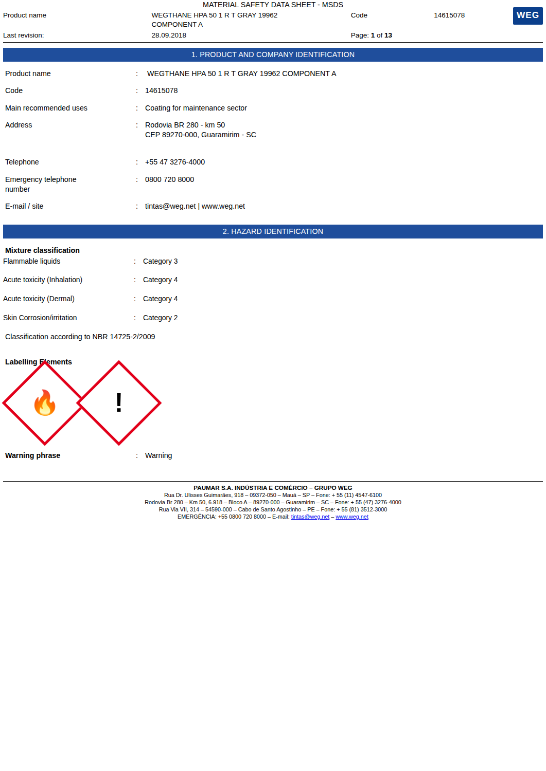WEG
MATERIAL SAFETY DATA SHEET - MSDS
Product name
WEGTHANE HPA 50 1 R T GRAY 19962
COMPONENT A
Code
14615078
Last revision:
28.09.2018
Page: 1 of 13
1. PRODUCT AND COMPANY IDENTIFICATION
Product name
:
WEGTHANE HPA 50 1 R T GRAY 19962 COMPONENT A
Code
:
14615078
Main recommended uses
:
Coating for maintenance sector
Address
:
Rodovia BR 280 - km 50 CEP 89270-000, Guaramirim - SC
Telephone
:
+55 47 3276-4000
Emergency telephone
number
:
0800 720 8000
E-mail / site
:
tintas@weg.net | www.weg.net
2. HAZARD IDENTIFICATION
Mixture classification
Flammable liquids
:
Category 3
Acute toxicity (Inhalation)
:
Category 4
Acute toxicity (Dermal)
:
Category 4
Skin Corrosion/irritation
:
Category 2
Classification according to NBR 14725-2/2009
Labelling Elements
🔥
!
Warning phrase
:
Warning
PAUMAR S.A. INDÚSTRIA E COMÉRCIO – GRUPO WEG
Rua Dr. Ulisses Guimarães, 918 – 09372-050 – Mauá – SP – Fone: + 55 (11) 4547-6100
Rodovia Br 280 – Km 50, 6.918 – Bloco A – 89270-000 – Guaramirim – SC – Fone: + 55 (47) 3276-4000
Rua Via VII, 314 – 54590-000 – Cabo de Santo Agostinho – PE – Fone: + 55 (81) 3512-3000
EMERGÊNCIA: +55 0800 720 8000 – E-mail: tintas@weg.net – www.weg.net